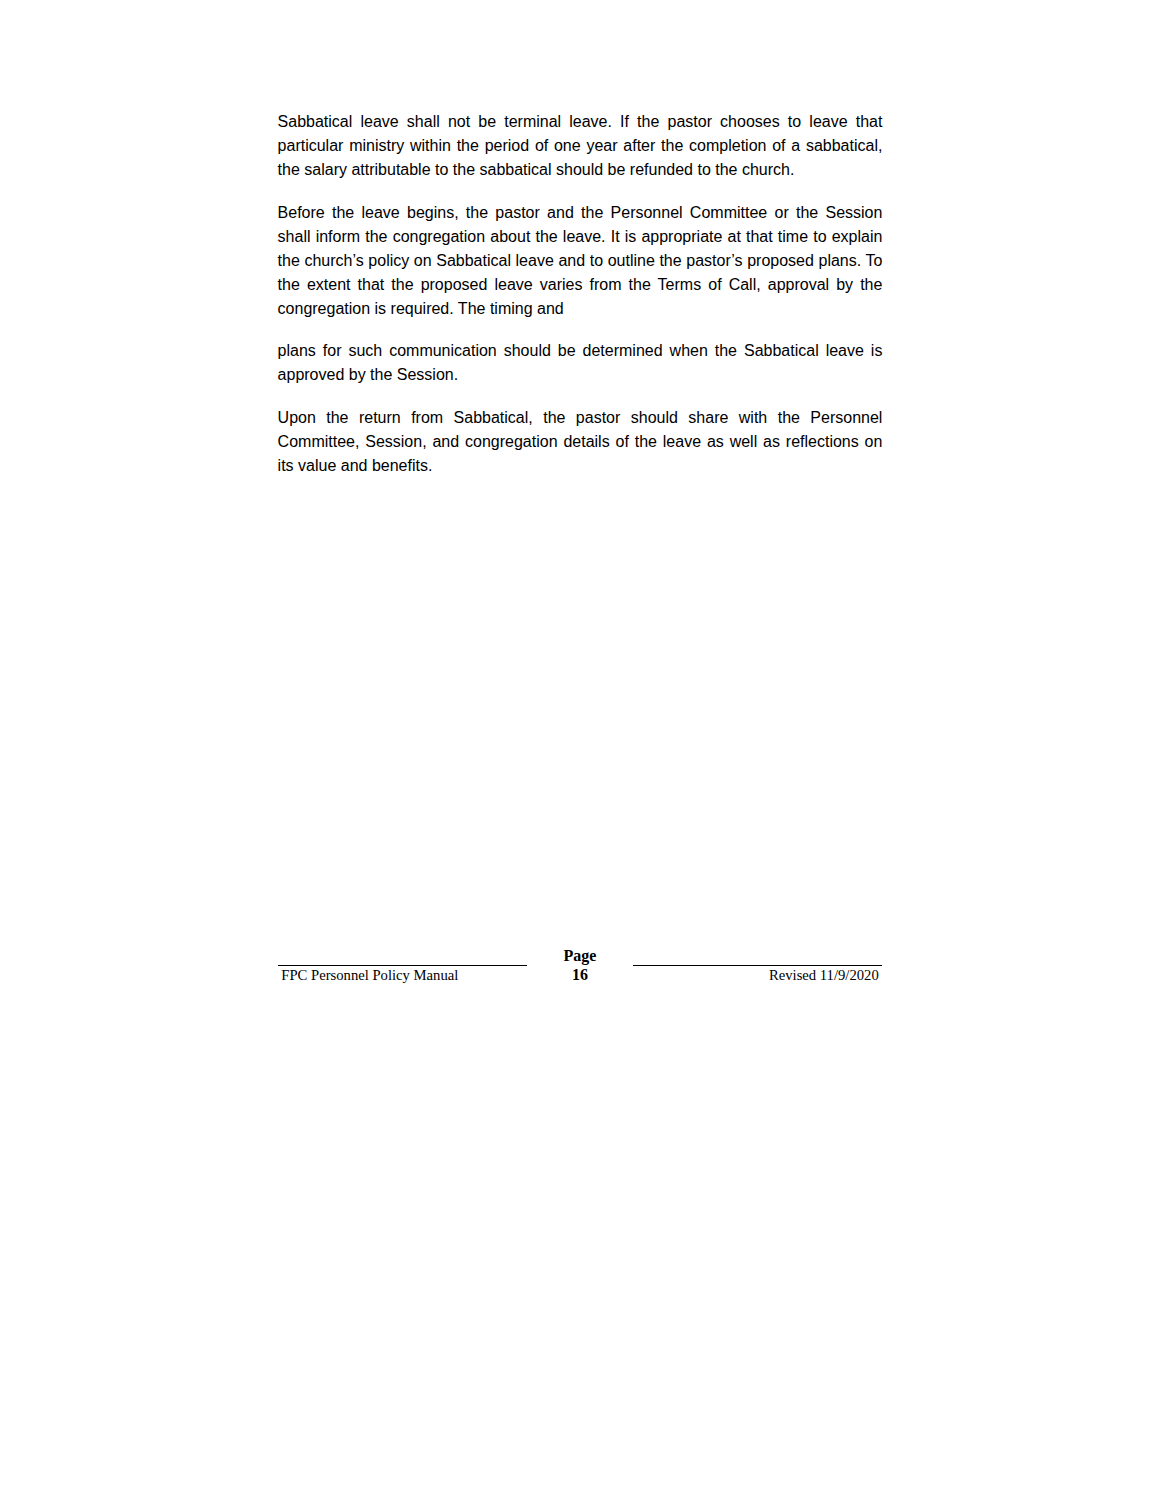Sabbatical leave shall not be terminal leave. If the pastor chooses to leave that particular ministry within the period of one year after the completion of a sabbatical, the salary attributable to the sabbatical should be refunded to the church.
Before the leave begins, the pastor and the Personnel Committee or the Session shall inform the congregation about the leave. It is appropriate at that time to explain the church’s policy on Sabbatical leave and to outline the pastor’s proposed plans. To the extent that the proposed leave varies from the Terms of Call, approval by the congregation is required. The timing and
plans for such communication should be determined when the Sabbatical leave is approved by the Session.
Upon the return from Sabbatical, the pastor should share with the Personnel Committee, Session, and congregation details of the leave as well as reflections on its value and benefits.
FPC Personnel Policy Manual
Page
16
Revised 11/9/2020